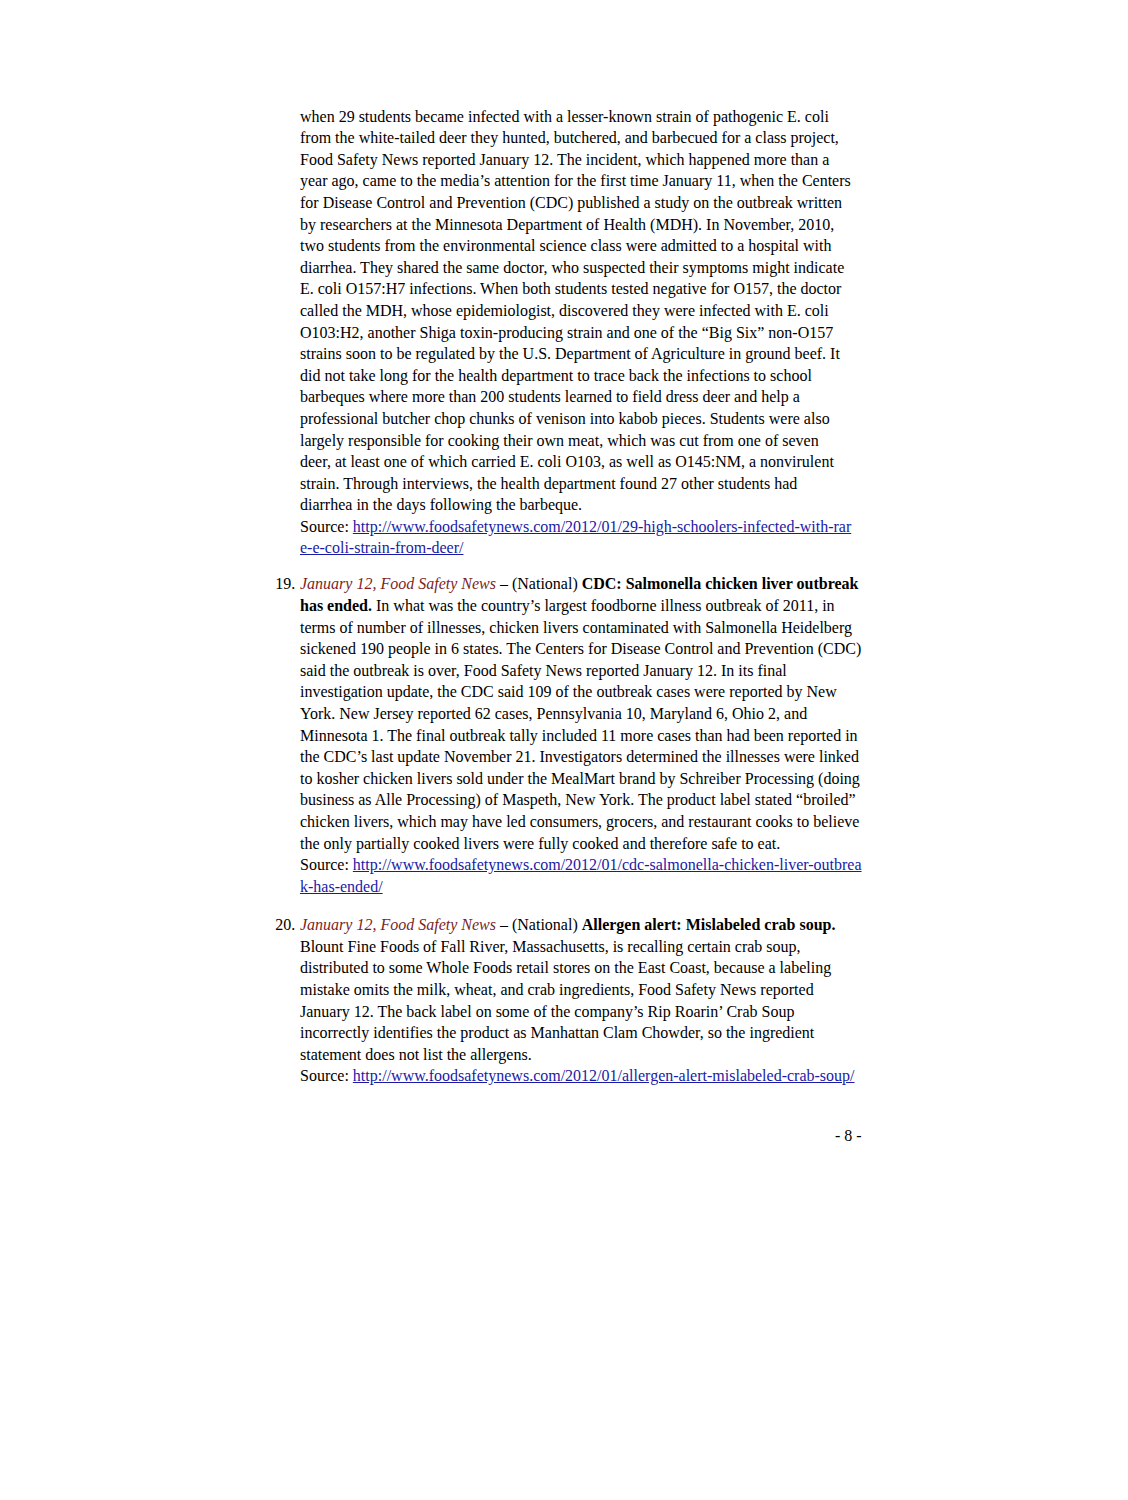when 29 students became infected with a lesser-known strain of pathogenic E. coli from the white-tailed deer they hunted, butchered, and barbecued for a class project, Food Safety News reported January 12. The incident, which happened more than a year ago, came to the media’s attention for the first time January 11, when the Centers for Disease Control and Prevention (CDC) published a study on the outbreak written by researchers at the Minnesota Department of Health (MDH). In November, 2010, two students from the environmental science class were admitted to a hospital with diarrhea. They shared the same doctor, who suspected their symptoms might indicate E. coli O157:H7 infections. When both students tested negative for O157, the doctor called the MDH, whose epidemiologist, discovered they were infected with E. coli O103:H2, another Shiga toxin-producing strain and one of the “Big Six” non-O157 strains soon to be regulated by the U.S. Department of Agriculture in ground beef. It did not take long for the health department to trace back the infections to school barbeques where more than 200 students learned to field dress deer and help a professional butcher chop chunks of venison into kabob pieces. Students were also largely responsible for cooking their own meat, which was cut from one of seven deer, at least one of which carried E. coli O103, as well as O145:NM, a nonvirulent strain. Through interviews, the health department found 27 other students had diarrhea in the days following the barbeque.
Source: http://www.foodsafetynews.com/2012/01/29-high-schoolers-infected-with-rare-e-coli-strain-from-deer/
19. January 12, Food Safety News – (National) CDC: Salmonella chicken liver outbreak has ended. In what was the country’s largest foodborne illness outbreak of 2011, in terms of number of illnesses, chicken livers contaminated with Salmonella Heidelberg sickened 190 people in 6 states. The Centers for Disease Control and Prevention (CDC) said the outbreak is over, Food Safety News reported January 12. In its final investigation update, the CDC said 109 of the outbreak cases were reported by New York. New Jersey reported 62 cases, Pennsylvania 10, Maryland 6, Ohio 2, and Minnesota 1. The final outbreak tally included 11 more cases than had been reported in the CDC’s last update November 21. Investigators determined the illnesses were linked to kosher chicken livers sold under the MealMart brand by Schreiber Processing (doing business as Alle Processing) of Maspeth, New York. The product label stated “broiled” chicken livers, which may have led consumers, grocers, and restaurant cooks to believe the only partially cooked livers were fully cooked and therefore safe to eat.
Source: http://www.foodsafetynews.com/2012/01/cdc-salmonella-chicken-liver-outbreak-has-ended/
20. January 12, Food Safety News – (National) Allergen alert: Mislabeled crab soup. Blount Fine Foods of Fall River, Massachusetts, is recalling certain crab soup, distributed to some Whole Foods retail stores on the East Coast, because a labeling mistake omits the milk, wheat, and crab ingredients, Food Safety News reported January 12. The back label on some of the company’s Rip Roarin’ Crab Soup incorrectly identifies the product as Manhattan Clam Chowder, so the ingredient statement does not list the allergens.
Source: http://www.foodsafetynews.com/2012/01/allergen-alert-mislabeled-crab-soup/
- 8 -